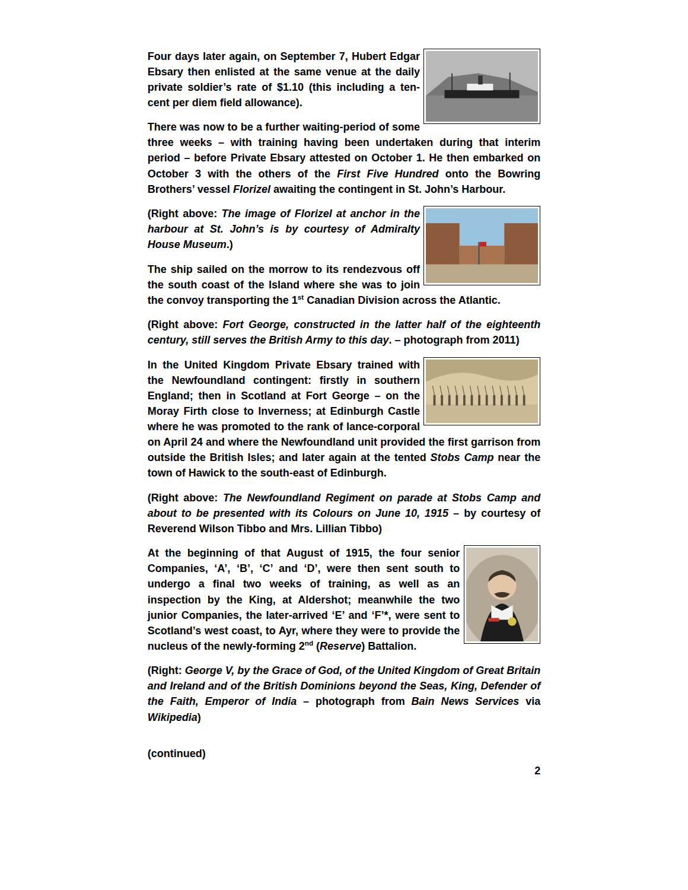Four days later again, on September 7, Hubert Edgar Ebsary then enlisted at the same venue at the daily private soldier’s rate of $1.10 (this including a ten-cent per diem field allowance).
There was now to be a further waiting-period of some three weeks – with training having been undertaken during that interim period – before Private Ebsary attested on October 1. He then embarked on October 3 with the others of the First Five Hundred onto the Bowring Brothers’ vessel Florizel awaiting the contingent in St. John’s Harbour.
(Right above: The image of Florizel at anchor in the harbour at St. John’s is by courtesy of Admiralty House Museum.)
The ship sailed on the morrow to its rendezvous off the south coast of the Island where she was to join the convoy transporting the 1st Canadian Division across the Atlantic.
(Right above: Fort George, constructed in the latter half of the eighteenth century, still serves the British Army to this day. – photograph from 2011)
In the United Kingdom Private Ebsary trained with the Newfoundland contingent: firstly in southern England; then in Scotland at Fort George – on the Moray Firth close to Inverness; at Edinburgh Castle where he was promoted to the rank of lance-corporal on April 24 and where the Newfoundland unit provided the first garrison from outside the British Isles; and later again at the tented Stobs Camp near the town of Hawick to the south-east of Edinburgh.
(Right above: The Newfoundland Regiment on parade at Stobs Camp and about to be presented with its Colours on June 10, 1915 – by courtesy of Reverend Wilson Tibbo and Mrs. Lillian Tibbo)
At the beginning of that August of 1915, the four senior Companies, ‘A’, ‘B’, ‘C’ and ‘D’, were then sent south to undergo a final two weeks of training, as well as an inspection by the King, at Aldershot; meanwhile the two junior Companies, the later-arrived ‘E’ and ‘F’*, were sent to Scotland’s west coast, to Ayr, where they were to provide the nucleus of the newly-forming 2nd (Reserve) Battalion.
(Right: George V, by the Grace of God, of the United Kingdom of Great Britain and Ireland and of the British Dominions beyond the Seas, King, Defender of the Faith, Emperor of India – photograph from Bain News Services via Wikipedia)
(continued)
2